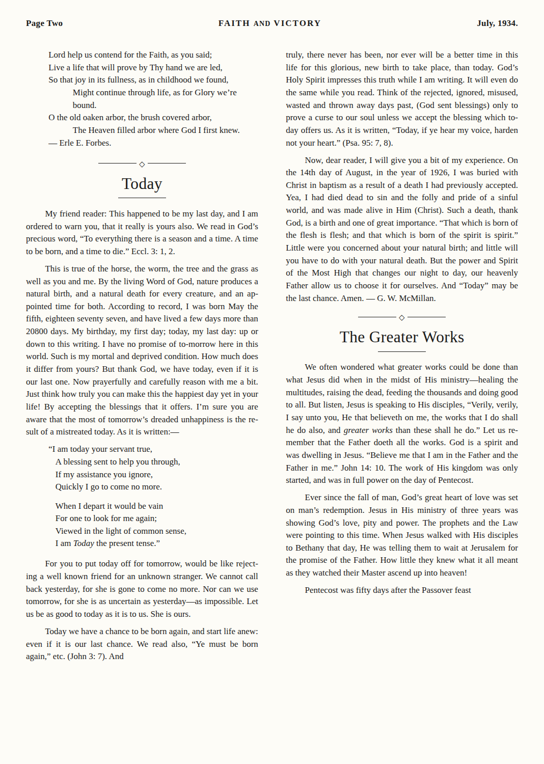Page Two
FAITH AND VICTORY
July, 1934.
Lord help us contend for the Faith, as you said;
Live a life that will prove by Thy hand we are led,
So that joy in its fullness, as in childhood we found,
Might continue through life, as for Glory we’re bound.
O the old oaken arbor, the brush covered arbor,
The Heaven filled arbor where God I first knew.
— Erle E. Forbes.
◇
Today
My friend reader: This happened to be my last day, and I am ordered to warn you, that it really is yours also. We read in God’s precious word, “To everything there is a season and a time. A time to be born, and a time to die.” Eccl. 3: 1, 2.
This is true of the horse, the worm, the tree and the grass as well as you and me. By the living Word of God, nature produces a natural birth, and a natural death for every creature, and an appointed time for both. According to record, I was born May the fifth, eighteen seventy seven, and have lived a few days more than 20800 days. My birthday, my first day; today, my last day: up or down to this writing. I have no promise of to-morrow here in this world. Such is my mortal and deprived condition. How much does it differ from yours? But thank God, we have today, even if it is our last one. Now prayerfully and carefully reason with me a bit. Just think how truly you can make this the happiest day yet in your life! By accepting the blessings that it offers. I’m sure you are aware that the most of tomorrow’s dreaded unhappiness is the result of a mistreated today. As it is written:—
“I am today your servant true,
A blessing sent to help you through,
If my assistance you ignore,
Quickly I go to come no more.
When I depart it would be vain
For one to look for me again;
Viewed in the light of common sense,
I am Today the present tense.”
For you to put today off for tomorrow, would be like rejecting a well known friend for an unknown stranger. We cannot call back yesterday, for she is gone to come no more. Nor can we use tomorrow, for she is as uncertain as yesterday—as impossible. Let us be as good to today as it is to us. She is ours.
Today we have a chance to be born again, and start life anew: even if it is our last chance. We read also, “Ye must be born again,” etc. (John 3: 7). And
truly, there never has been, nor ever will be a better time in this life for this glorious, new birth to take place, than today. God’s Holy Spirit impresses this truth while I am writing. It will even do the same while you read. Think of the rejected, ignored, misused, wasted and thrown away days past, (God sent blessings) only to prove a curse to our soul unless we accept the blessing which today offers us. As it is written, “Today, if ye hear my voice, harden not your heart.” (Psa. 95: 7, 8).
Now, dear reader, I will give you a bit of my experience. On the 14th day of August, in the year of 1926, I was buried with Christ in baptism as a result of a death I had previously accepted. Yea, I had died dead to sin and the folly and pride of a sinful world, and was made alive in Him (Christ). Such a death, thank God, is a birth and one of great importance. “That which is born of the flesh is flesh; and that which is born of the spirit is spirit.” Little were you concerned about your natural birth; and little will you have to do with your natural death. But the power and Spirit of the Most High that changes our night to day, our heavenly Father allow us to choose it for ourselves. And “Today” may be the last chance. Amen. — G. W. McMillan.
◇
The Greater Works
We often wondered what greater works could be done than what Jesus did when in the midst of His ministry—healing the multitudes, raising the dead, feeding the thousands and doing good to all. But listen, Jesus is speaking to His disciples, “Verily, verily, I say unto you, He that believeth on me, the works that I do shall he do also, and greater works than these shall he do.” Let us remember that the Father doeth all the works. God is a spirit and was dwelling in Jesus. “Believe me that I am in the Father and the Father in me.” John 14: 10. The work of His kingdom was only started, and was in full power on the day of Pentecost.
Ever since the fall of man, God’s great heart of love was set on man’s redemption. Jesus in His ministry of three years was showing God’s love, pity and power. The prophets and the Law were pointing to this time. When Jesus walked with His disciples to Bethany that day, He was telling them to wait at Jerusalem for the promise of the Father. How little they knew what it all meant as they watched their Master ascend up into heaven!
Pentecost was fifty days after the Passover feast